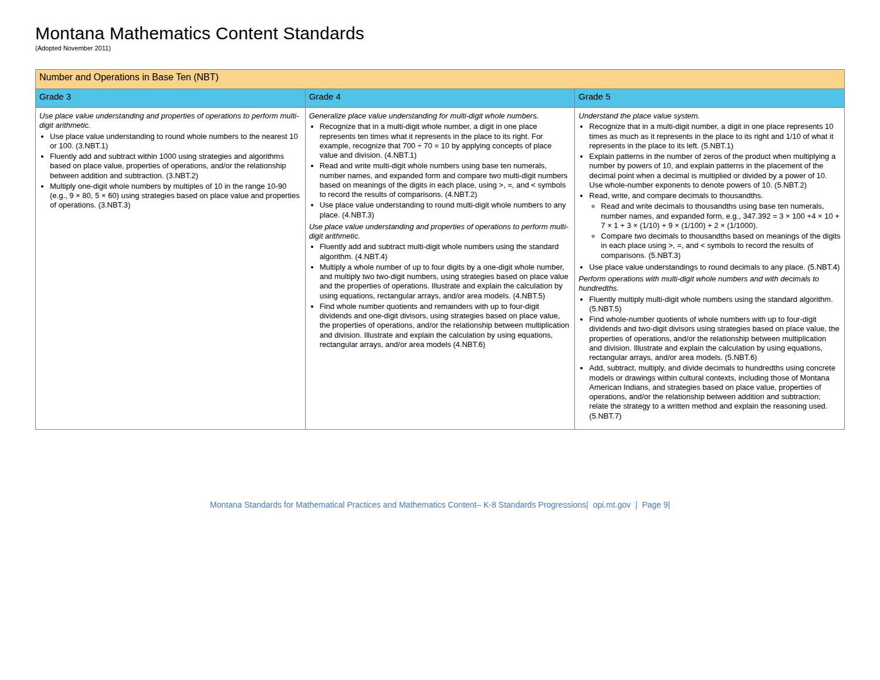Montana Mathematics Content Standards
(Adopted November 2011)
| Number and Operations in Base Ten (NBT) |
| Grade 3 | Grade 4 | Grade 5 |
| Use place value understanding and properties of operations to perform multi-digit arithmetic. Use place value understanding to round whole numbers to the nearest 10 or 100. (3.NBT.1) Fluently add and subtract within 1000 using strategies and algorithms based on place value, properties of operations, and/or the relationship between addition and subtraction. (3.NBT.2) Multiply one-digit whole numbers by multiples of 10 in the range 10-90 (e.g., 9 × 80, 5 × 60) using strategies based on place value and properties of operations. (3.NBT.3) | Generalize place value understanding for multi-digit whole numbers. Recognize that in a multi-digit whole number, a digit in one place represents ten times what it represents in the place to its right. For example, recognize that 700 ÷ 70 = 10 by applying concepts of place value and division. (4.NBT.1) Read and write multi-digit whole numbers using base ten numerals, number names, and expanded form and compare two multi-digit numbers based on meanings of the digits in each place, using >, =, and < symbols to record the results of comparisons. (4.NBT.2) Use place value understanding to round multi-digit whole numbers to any place. (4.NBT.3) Use place value understanding and properties of operations to perform multi-digit arithmetic. Fluently add and subtract multi-digit whole numbers using the standard algorithm. (4.NBT.4) Multiply a whole number of up to four digits by a one-digit whole number, and multiply two two-digit numbers, using strategies based on place value and the properties of operations. Illustrate and explain the calculation by using equations, rectangular arrays, and/or area models. (4.NBT.5) Find whole number quotients and remainders with up to four-digit dividends and one-digit divisors, using strategies based on place value, the properties of operations, and/or the relationship between multiplication and division. Illustrate and explain the calculation by using equations, rectangular arrays, and/or area models (4.NBT.6) | Understand the place value system. Recognize that in a multi-digit number, a digit in one place represents 10 times as much as it represents in the place to its right and 1/10 of what it represents in the place to its left. (5.NBT.1) Explain patterns in the number of zeros of the product when multiplying a number by powers of 10, and explain patterns in the placement of the decimal point when a decimal is multiplied or divided by a power of 10. Use whole-number exponents to denote powers of 10. (5.NBT.2) Read, write, and compare decimals to thousandths. Read and write decimals to thousandths using base ten numerals, number names, and expanded form, e.g., 347.392 = 3 × 100 +4 × 10 + 7 × 1 + 3 × (1/10) + 9 × (1/100) + 2 × (1/1000). Compare two decimals to thousandths based on meanings of the digits in each place using >, =, and < symbols to record the results of comparisons. (5.NBT.3) Use place value understandings to round decimals to any place. (5.NBT.4) Perform operations with multi-digit whole numbers and with decimals to hundredths. Fluently multiply multi-digit whole numbers using the standard algorithm. (5.NBT.5) Find whole-number quotients of whole numbers with up to four-digit dividends and two-digit divisors using strategies based on place value, the properties of operations, and/or the relationship between multiplication and division. Illustrate and explain the calculation by using equations, rectangular arrays, and/or area models. (5.NBT.6) Add, subtract, multiply, and divide decimals to hundredths using concrete models or drawings within cultural contexts, including those of Montana American Indians, and strategies based on place value, properties of operations, and/or the relationship between addition and subtraction; relate the strategy to a written method and explain the reasoning used. (5.NBT.7) |
Montana Standards for Mathematical Practices and Mathematics Content– K-8 Standards Progressions| opi.mt.gov | Page 9|